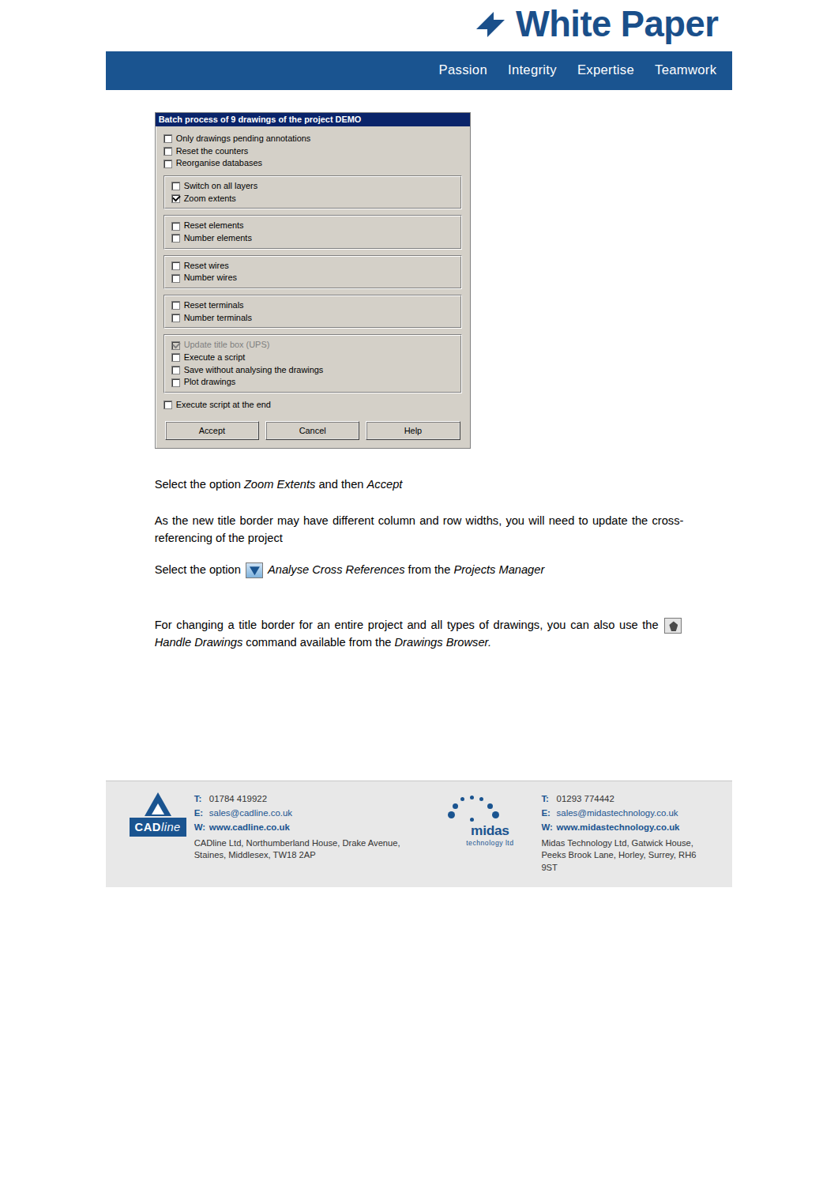White Paper
Passion Integrity Expertise Teamwork
Batch process of 9 drawings of the project DEMO
Only drawings pending annotations
Reset the counters
Reorganise databases
Switch on all layers
Zoom extents
Reset elements
Number elements
Reset wires
Number wires
Reset terminals
Number terminals
Update title box (UPS)
Execute a script
Save without analysing the drawings
Plot drawings
Execute script at the end
Accept
Cancel
Help
Select the option Zoom Extents and then Accept
As the new title border may have different column and row widths, you will need to update the cross-referencing of the project
Select the option Analyse Cross References from the Projects Manager
For changing a title border for an entire project and all types of drawings, you can also use the Handle Drawings command available from the Drawings Browser.
CADline
T: 01784 419922
E: sales@cadline.co.uk
W: www.cadline.co.uk
CADline Ltd, Northumberland House, Drake Avenue,
Staines, Middlesex, TW18 2AP
midas
technology ltd
T: 01293 774442
E: sales@midastechnology.co.uk
W: www.midastechnology.co.uk
Midas Technology Ltd, Gatwick House,
Peeks Brook Lane, Horley, Surrey, RH6 9ST